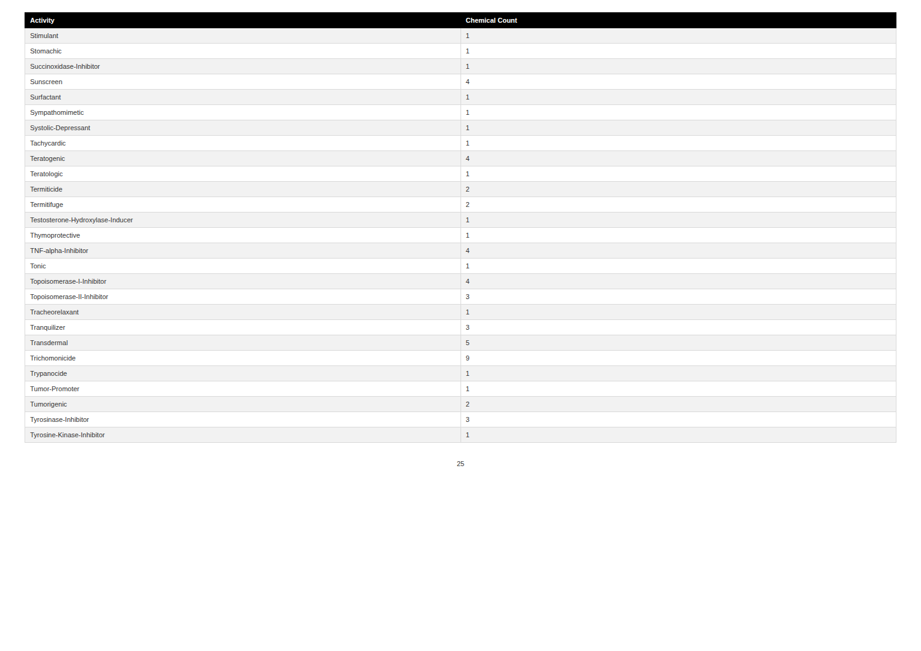| Activity | Chemical Count |
| --- | --- |
| Stimulant | 1 |
| Stomachic | 1 |
| Succinoxidase-Inhibitor | 1 |
| Sunscreen | 4 |
| Surfactant | 1 |
| Sympathomimetic | 1 |
| Systolic-Depressant | 1 |
| Tachycardic | 1 |
| Teratogenic | 4 |
| Teratologic | 1 |
| Termiticide | 2 |
| Termitifuge | 2 |
| Testosterone-Hydroxylase-Inducer | 1 |
| Thymoprotective | 1 |
| TNF-alpha-Inhibitor | 4 |
| Tonic | 1 |
| Topoisomerase-I-Inhibitor | 4 |
| Topoisomerase-II-Inhibitor | 3 |
| Tracheorelaxant | 1 |
| Tranquilizer | 3 |
| Transdermal | 5 |
| Trichomonicide | 9 |
| Trypanocide | 1 |
| Tumor-Promoter | 1 |
| Tumorigenic | 2 |
| Tyrosinase-Inhibitor | 3 |
| Tyrosine-Kinase-Inhibitor | 1 |
25